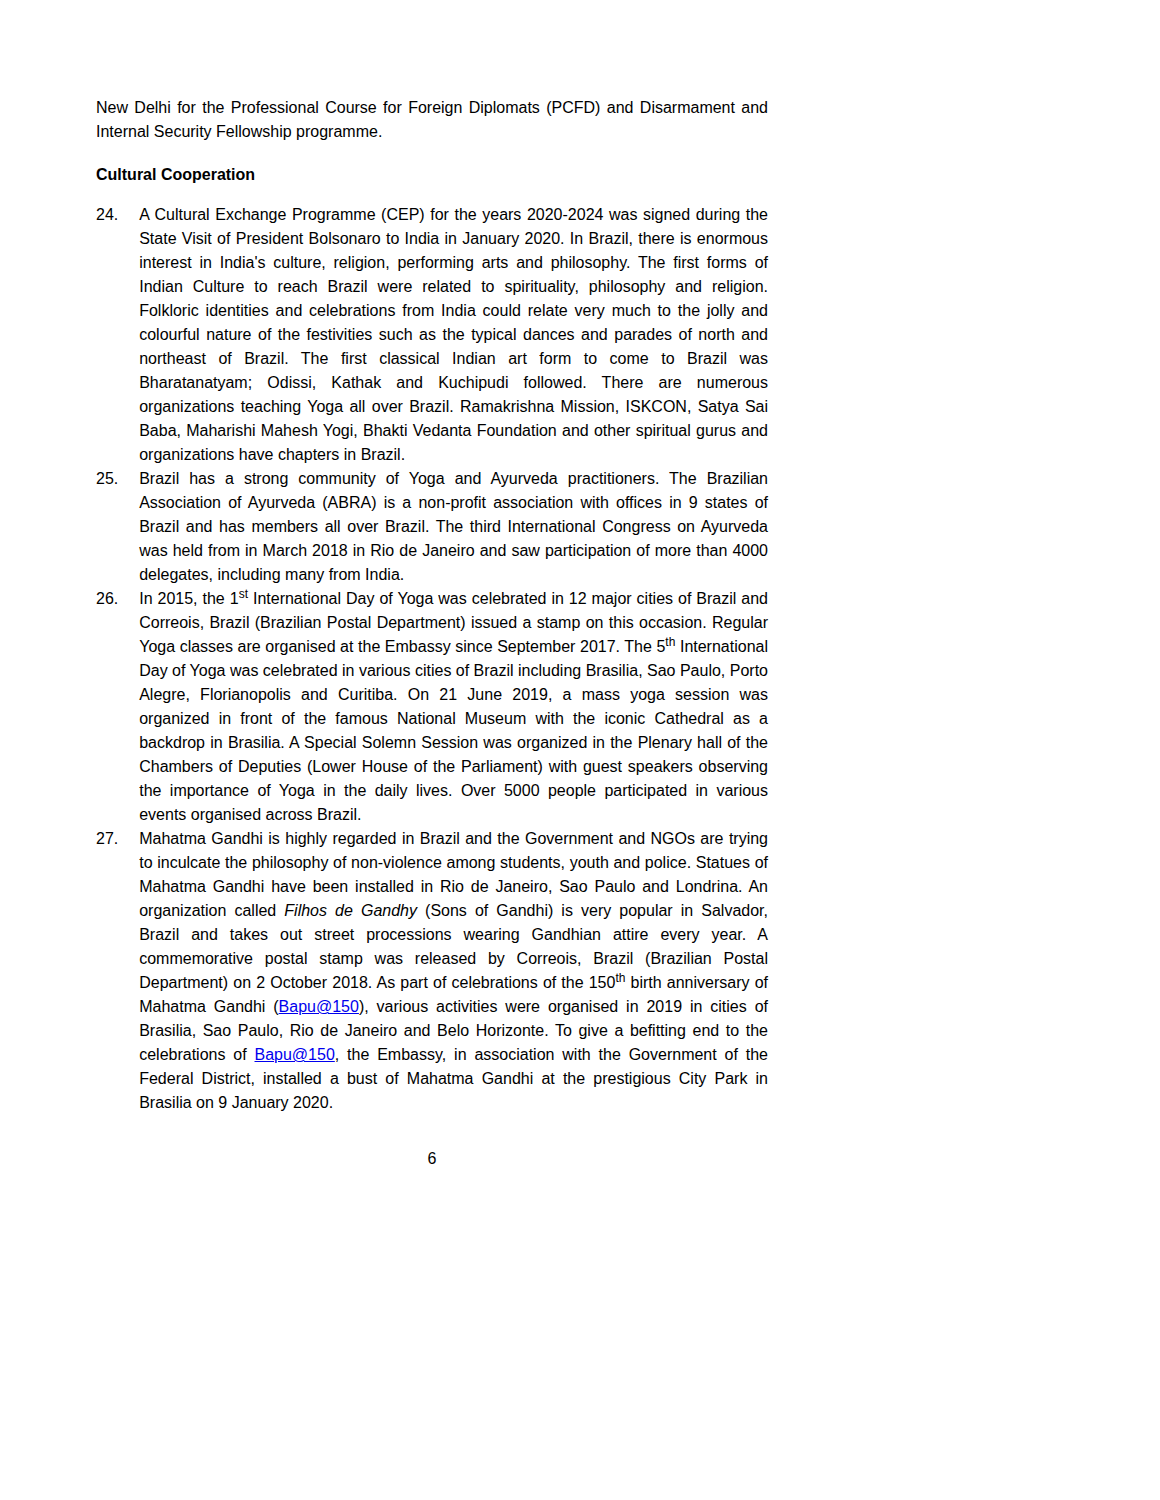New Delhi for the Professional Course for Foreign Diplomats (PCFD) and Disarmament and Internal Security Fellowship programme.
Cultural Cooperation
24.
A Cultural Exchange Programme (CEP) for the years 2020-2024 was signed during the State Visit of President Bolsonaro to India in January 2020. In Brazil, there is enormous interest in India's culture, religion, performing arts and philosophy. The first forms of Indian Culture to reach Brazil were related to spirituality, philosophy and religion. Folkloric identities and celebrations from India could relate very much to the jolly and colourful nature of the festivities such as the typical dances and parades of north and northeast of Brazil. The first classical Indian art form to come to Brazil was Bharatanatyam; Odissi, Kathak and Kuchipudi followed. There are numerous organizations teaching Yoga all over Brazil. Ramakrishna Mission, ISKCON, Satya Sai Baba, Maharishi Mahesh Yogi, Bhakti Vedanta Foundation and other spiritual gurus and organizations have chapters in Brazil.
25.
Brazil has a strong community of Yoga and Ayurveda practitioners. The Brazilian Association of Ayurveda (ABRA) is a non-profit association with offices in 9 states of Brazil and has members all over Brazil. The third International Congress on Ayurveda was held from in March 2018 in Rio de Janeiro and saw participation of more than 4000 delegates, including many from India.
26.
In 2015, the 1st International Day of Yoga was celebrated in 12 major cities of Brazil and Correois, Brazil (Brazilian Postal Department) issued a stamp on this occasion. Regular Yoga classes are organised at the Embassy since September 2017. The 5th International Day of Yoga was celebrated in various cities of Brazil including Brasilia, Sao Paulo, Porto Alegre, Florianopolis and Curitiba. On 21 June 2019, a mass yoga session was organized in front of the famous National Museum with the iconic Cathedral as a backdrop in Brasilia. A Special Solemn Session was organized in the Plenary hall of the Chambers of Deputies (Lower House of the Parliament) with guest speakers observing the importance of Yoga in the daily lives. Over 5000 people participated in various events organised across Brazil.
27.
Mahatma Gandhi is highly regarded in Brazil and the Government and NGOs are trying to inculcate the philosophy of non-violence among students, youth and police. Statues of Mahatma Gandhi have been installed in Rio de Janeiro, Sao Paulo and Londrina. An organization called Filhos de Gandhy (Sons of Gandhi) is very popular in Salvador, Brazil and takes out street processions wearing Gandhian attire every year. A commemorative postal stamp was released by Correois, Brazil (Brazilian Postal Department) on 2 October 2018. As part of celebrations of the 150th birth anniversary of Mahatma Gandhi (Bapu@150), various activities were organised in 2019 in cities of Brasilia, Sao Paulo, Rio de Janeiro and Belo Horizonte. To give a befitting end to the celebrations of Bapu@150, the Embassy, in association with the Government of the Federal District, installed a bust of Mahatma Gandhi at the prestigious City Park in Brasilia on 9 January 2020.
6